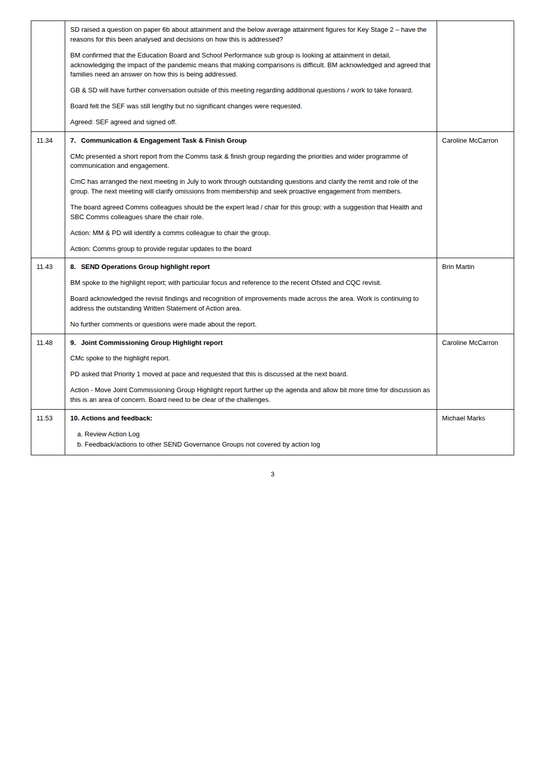| | SD raised a question on paper 6b about attainment and the below average attainment figures for Key Stage 2 – have the reasons for this been analysed and decisions on how this is addressed? BM confirmed that the Education Board and School Performance sub group is looking at attainment in detail, acknowledging the impact of the pandemic means that making comparisons is difficult. BM acknowledged and agreed that families need an answer on how this is being addressed. GB & SD will have further conversation outside of this meeting regarding additional questions / work to take forward. Board felt the SEF was still lengthy but no significant changes were requested. Agreed: SEF agreed and signed off. | |
| 11.34 | 7. Communication & Engagement Task & Finish Group CMc presented a short report from the Comms task & finish group regarding the priorities and wider programme of communication and engagement. CmC has arranged the next meeting in July to work through outstanding questions and clarify the remit and role of the group. The next meeting will clarify omissions from membership and seek proactive engagement from members. The board agreed Comms colleagues should be the expert lead / chair for this group; with a suggestion that Health and SBC Comms colleagues share the chair role. Action: MM & PD will identify a comms colleague to chair the group. Action: Comms group to provide regular updates to the board | Caroline McCarron |
| 11.43 | 8. SEND Operations Group highlight report BM spoke to the highlight report; with particular focus and reference to the recent Ofsted and CQC revisit. Board acknowledged the revisit findings and recognition of improvements made across the area. Work is continuing to address the outstanding Written Statement of Action area. No further comments or questions were made about the report. | Brin Martin |
| 11.48 | 9. Joint Commissioning Group Highlight report CMc spoke to the highlight report. PD asked that Priority 1 moved at pace and requested that this is discussed at the next board. Action - Move Joint Commissioning Group Highlight report further up the agenda and allow bit more time for discussion as this is an area of concern. Board need to be clear of the challenges. | Caroline McCarron |
| 11.53 | 10. Actions and feedback: Review Action Log Feedback/actions to other SEND Governance Groups not covered by action log | Michael Marks |
3